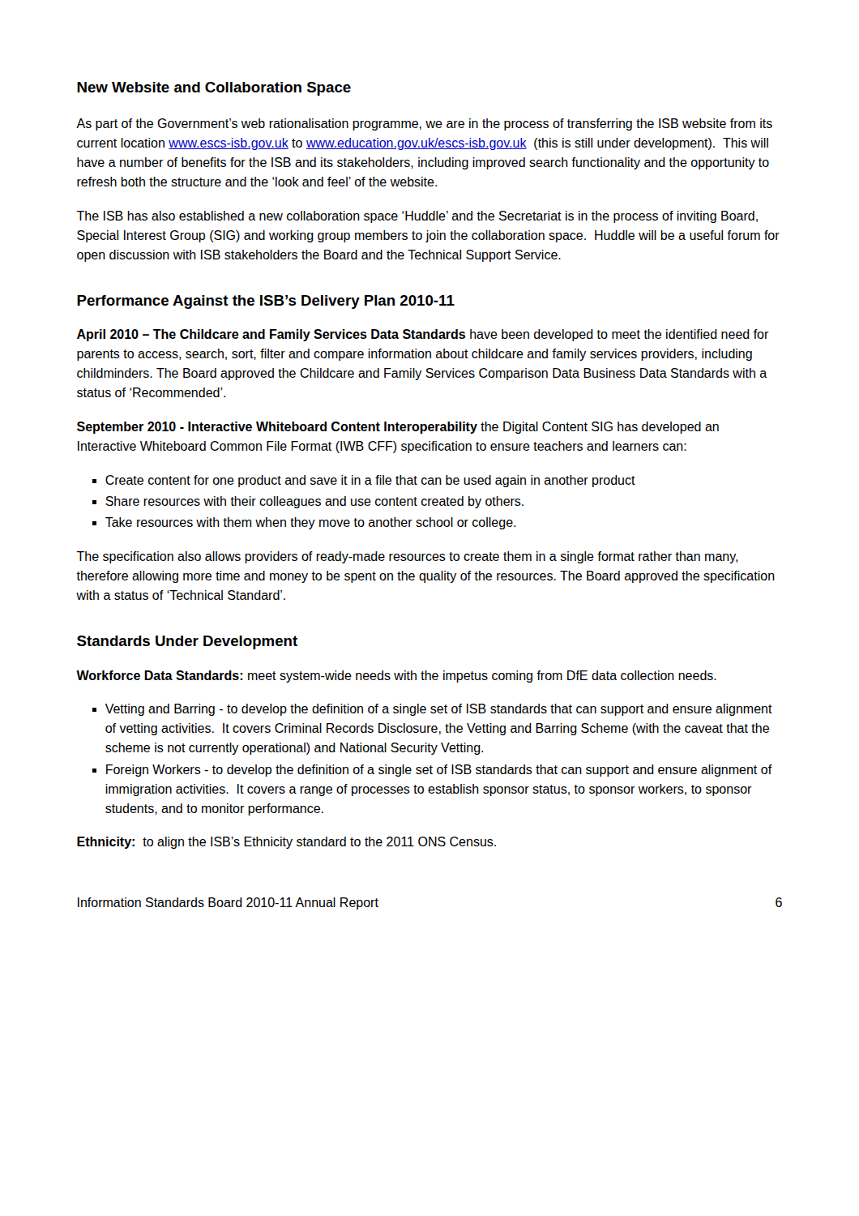New Website and Collaboration Space
As part of the Government’s web rationalisation programme, we are in the process of transferring the ISB website from its current location www.escs-isb.gov.uk to www.education.gov.uk/escs-isb.gov.uk (this is still under development). This will have a number of benefits for the ISB and its stakeholders, including improved search functionality and the opportunity to refresh both the structure and the ‘look and feel’ of the website.
The ISB has also established a new collaboration space ‘Huddle’ and the Secretariat is in the process of inviting Board, Special Interest Group (SIG) and working group members to join the collaboration space. Huddle will be a useful forum for open discussion with ISB stakeholders the Board and the Technical Support Service.
Performance Against the ISB’s Delivery Plan 2010-11
April 2010 – The Childcare and Family Services Data Standards have been developed to meet the identified need for parents to access, search, sort, filter and compare information about childcare and family services providers, including childminders. The Board approved the Childcare and Family Services Comparison Data Business Data Standards with a status of ‘Recommended’.
September 2010 - Interactive Whiteboard Content Interoperability the Digital Content SIG has developed an Interactive Whiteboard Common File Format (IWB CFF) specification to ensure teachers and learners can:
Create content for one product and save it in a file that can be used again in another product
Share resources with their colleagues and use content created by others.
Take resources with them when they move to another school or college.
The specification also allows providers of ready-made resources to create them in a single format rather than many, therefore allowing more time and money to be spent on the quality of the resources. The Board approved the specification with a status of ‘Technical Standard’.
Standards Under Development
Workforce Data Standards: meet system-wide needs with the impetus coming from DfE data collection needs.
Vetting and Barring - to develop the definition of a single set of ISB standards that can support and ensure alignment of vetting activities. It covers Criminal Records Disclosure, the Vetting and Barring Scheme (with the caveat that the scheme is not currently operational) and National Security Vetting.
Foreign Workers - to develop the definition of a single set of ISB standards that can support and ensure alignment of immigration activities. It covers a range of processes to establish sponsor status, to sponsor workers, to sponsor students, and to monitor performance.
Ethnicity: to align the ISB’s Ethnicity standard to the 2011 ONS Census.
Information Standards Board 2010-11 Annual Report 6